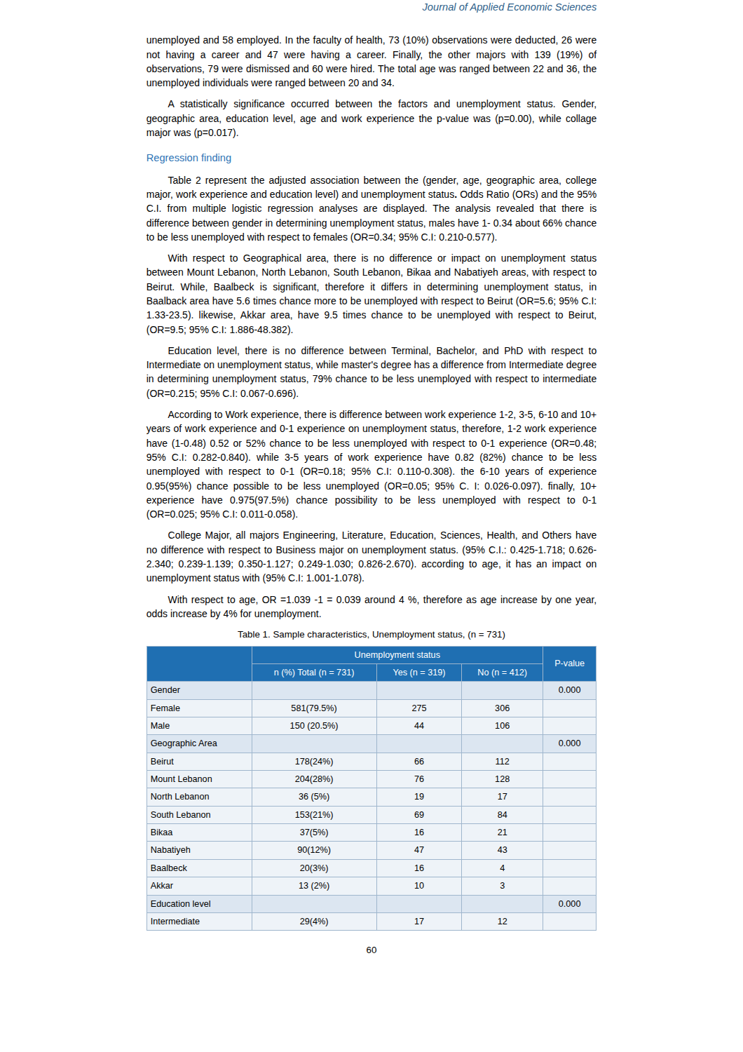Journal of Applied Economic Sciences
unemployed and 58 employed. In the faculty of health, 73 (10%) observations were deducted, 26 were not having a career and 47 were having a career. Finally, the other majors with 139 (19%) of observations, 79 were dismissed and 60 were hired. The total age was ranged between 22 and 36, the unemployed individuals were ranged between 20 and 34.
A statistically significance occurred between the factors and unemployment status. Gender, geographic area, education level, age and work experience the p-value was (p=0.00), while collage major was (p=0.017).
Regression finding
Table 2 represent the adjusted association between the (gender, age, geographic area, college major, work experience and education level) and unemployment status. Odds Ratio (ORs) and the 95% C.I. from multiple logistic regression analyses are displayed. The analysis revealed that there is difference between gender in determining unemployment status, males have 1- 0.34 about 66% chance to be less unemployed with respect to females (OR=0.34; 95% C.I: 0.210-0.577).
With respect to Geographical area, there is no difference or impact on unemployment status between Mount Lebanon, North Lebanon, South Lebanon, Bikaa and Nabatiyeh areas, with respect to Beirut. While, Baalbeck is significant, therefore it differs in determining unemployment status, in Baalback area have 5.6 times chance more to be unemployed with respect to Beirut (OR=5.6; 95% C.I: 1.33-23.5). likewise, Akkar area, have 9.5 times chance to be unemployed with respect to Beirut, (OR=9.5; 95% C.I: 1.886-48.382).
Education level, there is no difference between Terminal, Bachelor, and PhD with respect to Intermediate on unemployment status, while master's degree has a difference from Intermediate degree in determining unemployment status, 79% chance to be less unemployed with respect to intermediate (OR=0.215; 95% C.I: 0.067-0.696).
According to Work experience, there is difference between work experience 1-2, 3-5, 6-10 and 10+ years of work experience and 0-1 experience on unemployment status, therefore, 1-2 work experience have (1-0.48) 0.52 or 52% chance to be less unemployed with respect to 0-1 experience (OR=0.48; 95% C.I: 0.282-0.840). while 3-5 years of work experience have 0.82 (82%) chance to be less unemployed with respect to 0-1 (OR=0.18; 95% C.I: 0.110-0.308). the 6-10 years of experience 0.95(95%) chance possible to be less unemployed (OR=0.05; 95% C. I: 0.026-0.097). finally, 10+ experience have 0.975(97.5%) chance possibility to be less unemployed with respect to 0-1 (OR=0.025; 95% C.I: 0.011-0.058).
College Major, all majors Engineering, Literature, Education, Sciences, Health, and Others have no difference with respect to Business major on unemployment status. (95% C.I.: 0.425-1.718; 0.626-2.340; 0.239-1.139; 0.350-1.127; 0.249-1.030; 0.826-2.670). according to age, it has an impact on unemployment status with (95% C.I: 1.001-1.078).
With respect to age, OR =1.039 -1 = 0.039 around 4 %, therefore as age increase by one year, odds increase by 4% for unemployment.
Table 1. Sample characteristics, Unemployment status, (n = 731)
| | Unemployment status | P-value |
| --- | --- | --- |
| n (%) Total (n = 731) | Yes (n = 319) | No (n = 412) |
| Gender | | | | 0.000 |
| Female | 581(79.5%) | 275 | 306 | |
| Male | 150 (20.5%) | 44 | 106 | |
| Geographic Area | | | | 0.000 |
| Beirut | 178(24%) | 66 | 112 | |
| Mount Lebanon | 204(28%) | 76 | 128 | |
| North Lebanon | 36 (5%) | 19 | 17 | |
| South Lebanon | 153(21%) | 69 | 84 | |
| Bikaa | 37(5%) | 16 | 21 | |
| Nabatiyeh | 90(12%) | 47 | 43 | |
| Baalbeck | 20(3%) | 16 | 4 | |
| Akkar | 13 (2%) | 10 | 3 | |
| Education level | | | | 0.000 |
| Intermediate | 29(4%) | 17 | 12 | |
60